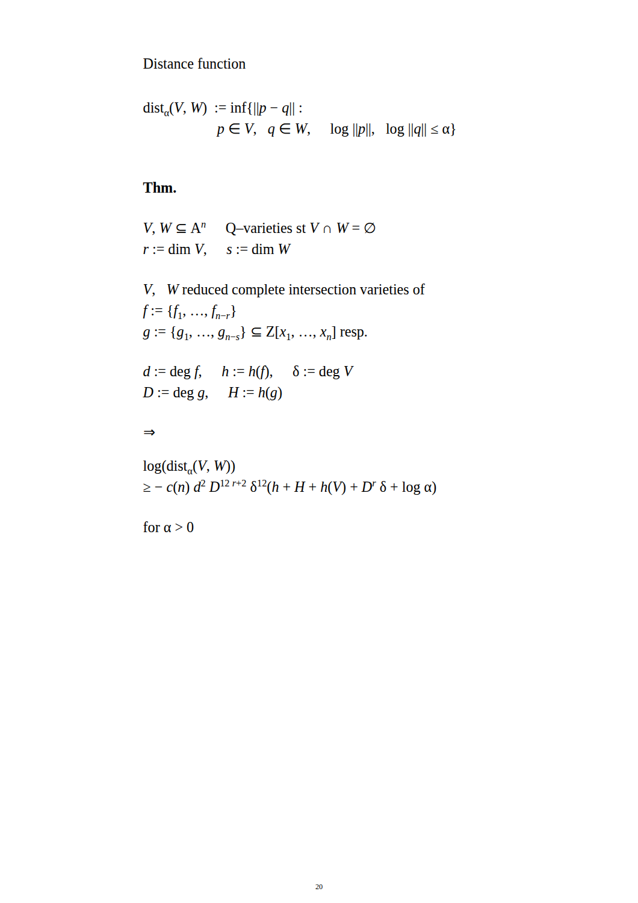Distance function
distα(V, W) := inf{||p − q|| :
p ∈ V, q ∈ W, log ||p||, log ||q|| ≤ α}
Thm.
V, W ⊆ An Q–varieties st V ∩ W = ∅
r := dim V, s := dim W
V, W reduced complete intersection varieties of
f := {f1, …, fn−r}
g := {g1, …, gn−s} ⊆ Z[x1, …, xn] resp.
d := deg f, h := h(f), δ := deg V
D := deg g, H := h(g)
⇒
log(distα(V, W))
≥ − c(n) d2 D12 r+2 δ12(h + H + h(V) + Dr δ + log α)
for α > 0
20